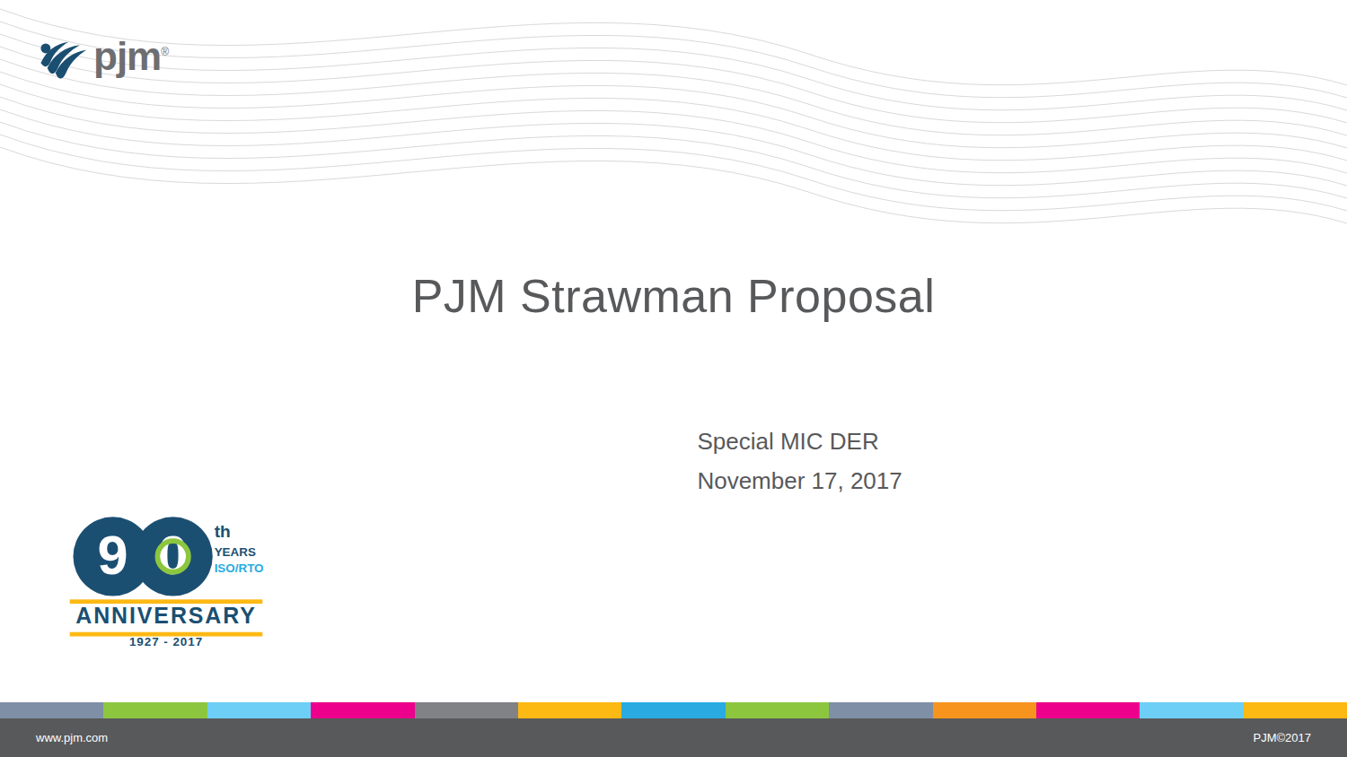pjm®
PJM Strawman Proposal
Special MIC DER
November 17, 2017
9 0 th YEARS ISO/RTO ANNIVERSARY 1927 - 2017
www.pjm.com PJM©2017